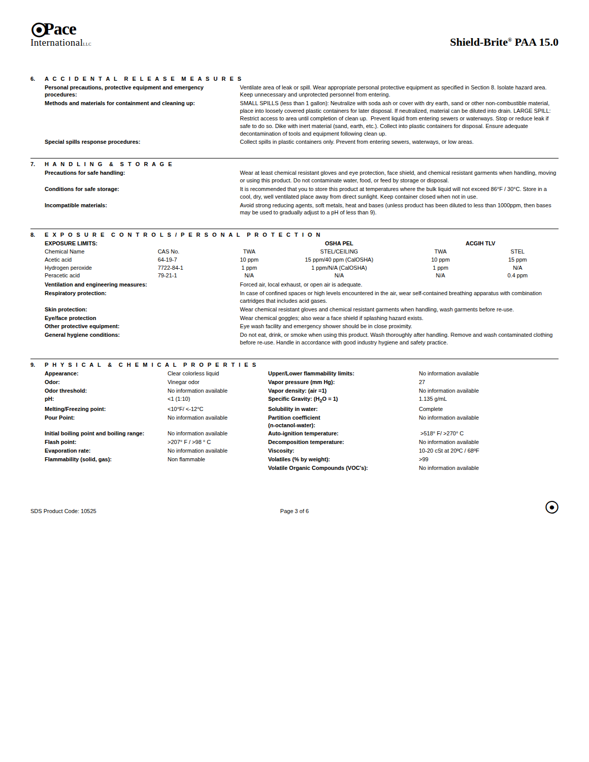⦿Pace
InternationalLLC
Shield-Brite® PAA 15.0
6.
A C C I D E N T A L R E L E A S E M E A S U R E S
| Personal precautions, protective equipment and emergency procedures: | Ventilate area of leak or spill. Wear appropriate personal protective equipment as specified in Section 8. Isolate hazard area. Keep unnecessary and unprotected personnel from entering. |
| Methods and materials for containment and cleaning up: | SMALL SPILLS (less than 1 gallon): Neutralize with soda ash or cover with dry earth, sand or other non-combustible material, place into loosely covered plastic containers for later disposal. If neutralized, material can be diluted into drain. LARGE SPILL: Restrict access to area until completion of clean up. Prevent liquid from entering sewers or waterways. Stop or reduce leak if safe to do so. Dike with inert material (sand, earth, etc.). Collect into plastic containers for disposal. Ensure adequate decontamination of tools and equipment following clean up. |
| Special spills response procedures: | Collect spills in plastic containers only. Prevent from entering sewers, waterways, or low areas. |
7.
H A N D L I N G & S T O R A G E
| Precautions for safe handling: | Wear at least chemical resistant gloves and eye protection, face shield, and chemical resistant garments when handling, moving or using this product. Do not contaminate water, food, or feed by storage or disposal. |
| Conditions for safe storage: | It is recommended that you to store this product at temperatures where the bulk liquid will not exceed 86°F / 30°C. Store in a cool, dry, well ventilated place away from direct sunlight. Keep container closed when not in use. |
| Incompatible materials: | Avoid strong reducing agents, soft metals, heat and bases (unless product has been diluted to less than 1000ppm, then bases may be used to gradually adjust to a pH of less than 9). |
8.
E X P O S U R E C O N T R O L S / P E R S O N A L P R O T E C T I O N
| EXPOSURE LIMITS: | | | OSHA PEL | ACGIH TLV |
| Chemical Name | CAS No. | TWA | STEL/CEILING | TWA | STEL |
| Acetic acid | 64-19-7 | 10 ppm | 15 ppm/40 ppm (CalOSHA) | 10 ppm | 15 ppm |
| Hydrogen peroxide | 7722-84-1 | 1 ppm | 1 ppm/N/A (CalOSHA) | 1 ppm | N/A |
| Peracetic acid | 79-21-1 | N/A | N/A | N/A | 0.4 ppm |
| Ventilation and engineering measures: | Forced air, local exhaust, or open air is adequate. |
| Respiratory protection: | In case of confined spaces or high levels encountered in the air, wear self-contained breathing apparatus with combination cartridges that includes acid gases. |
| Skin protection: | Wear chemical resistant gloves and chemical resistant garments when handling, wash garments before re-use. |
| Eye/face protection | Wear chemical goggles; also wear a face shield if splashing hazard exists. |
| Other protective equipment: | Eye wash facility and emergency shower should be in close proximity. |
| General hygiene conditions: | Do not eat, drink, or smoke when using this product. Wash thoroughly after handling. Remove and wash contaminated clothing before re-use. Handle in accordance with good industry hygiene and safety practice. |
9.
P H Y S I C A L & C H E M I C A L P R O P E R T I E S
| Appearance: | Clear colorless liquid | Upper/Lower flammability limits: | No information available |
| Odor: | Vinegar odor | Vapor pressure (mm Hg): | 27 |
| Odor threshold: | No information available | Vapor density: (air =1) | No information available |
| pH: | <1 (1:10) | Specific Gravity: (H 2 O = 1) | 1.135 g/mL |
| Melting/Freezing point: | <10°F/ <-12°C | Solubility in water: | Complete |
| Pour Point: | No information available | Partition coefficient (n-octanol-water): | No information available |
| Initial boiling point and boiling range: | No information available | Auto-ignition temperature: | >518° F/ >270° C |
| Flash point: | >207° F / >98 ° C | Decomposition temperature: | No information available |
| Evaporation rate: | No information available | Viscosity: | 10-20 cSt at 20ºC / 68ºF |
| Flammability (solid, gas): | Non flammable | Volatiles (% by weight): | >99 |
| | | Volatile Organic Compounds (VOC's): | No information available |
SDS Product Code: 10525
Page 3 of 6
⦿